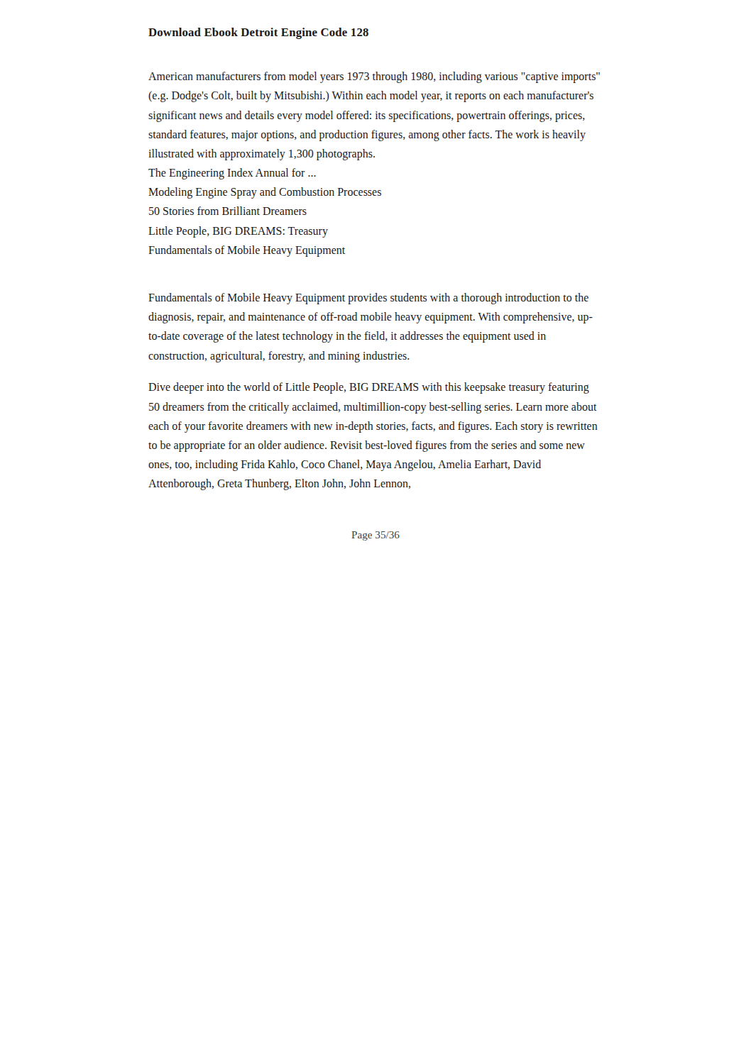Download Ebook Detroit Engine Code 128
American manufacturers from model years 1973 through 1980, including various "captive imports" (e.g. Dodge's Colt, built by Mitsubishi.) Within each model year, it reports on each manufacturer's significant news and details every model offered: its specifications, powertrain offerings, prices, standard features, major options, and production figures, among other facts. The work is heavily illustrated with approximately 1,300 photographs.
The Engineering Index Annual for ...
Modeling Engine Spray and Combustion Processes
50 Stories from Brilliant Dreamers
Little People, BIG DREAMS: Treasury
Fundamentals of Mobile Heavy Equipment
Fundamentals of Mobile Heavy Equipment provides students with a thorough introduction to the diagnosis, repair, and maintenance of off-road mobile heavy equipment. With comprehensive, up-to-date coverage of the latest technology in the field, it addresses the equipment used in construction, agricultural, forestry, and mining industries.
Dive deeper into the world of Little People, BIG DREAMS with this keepsake treasury featuring 50 dreamers from the critically acclaimed, multimillion-copy best-selling series. Learn more about each of your favorite dreamers with new in-depth stories, facts, and figures. Each story is rewritten to be appropriate for an older audience. Revisit best-loved figures from the series and some new ones, too, including Frida Kahlo, Coco Chanel, Maya Angelou, Amelia Earhart, David Attenborough, Greta Thunberg, Elton John, John Lennon,
Page 35/36